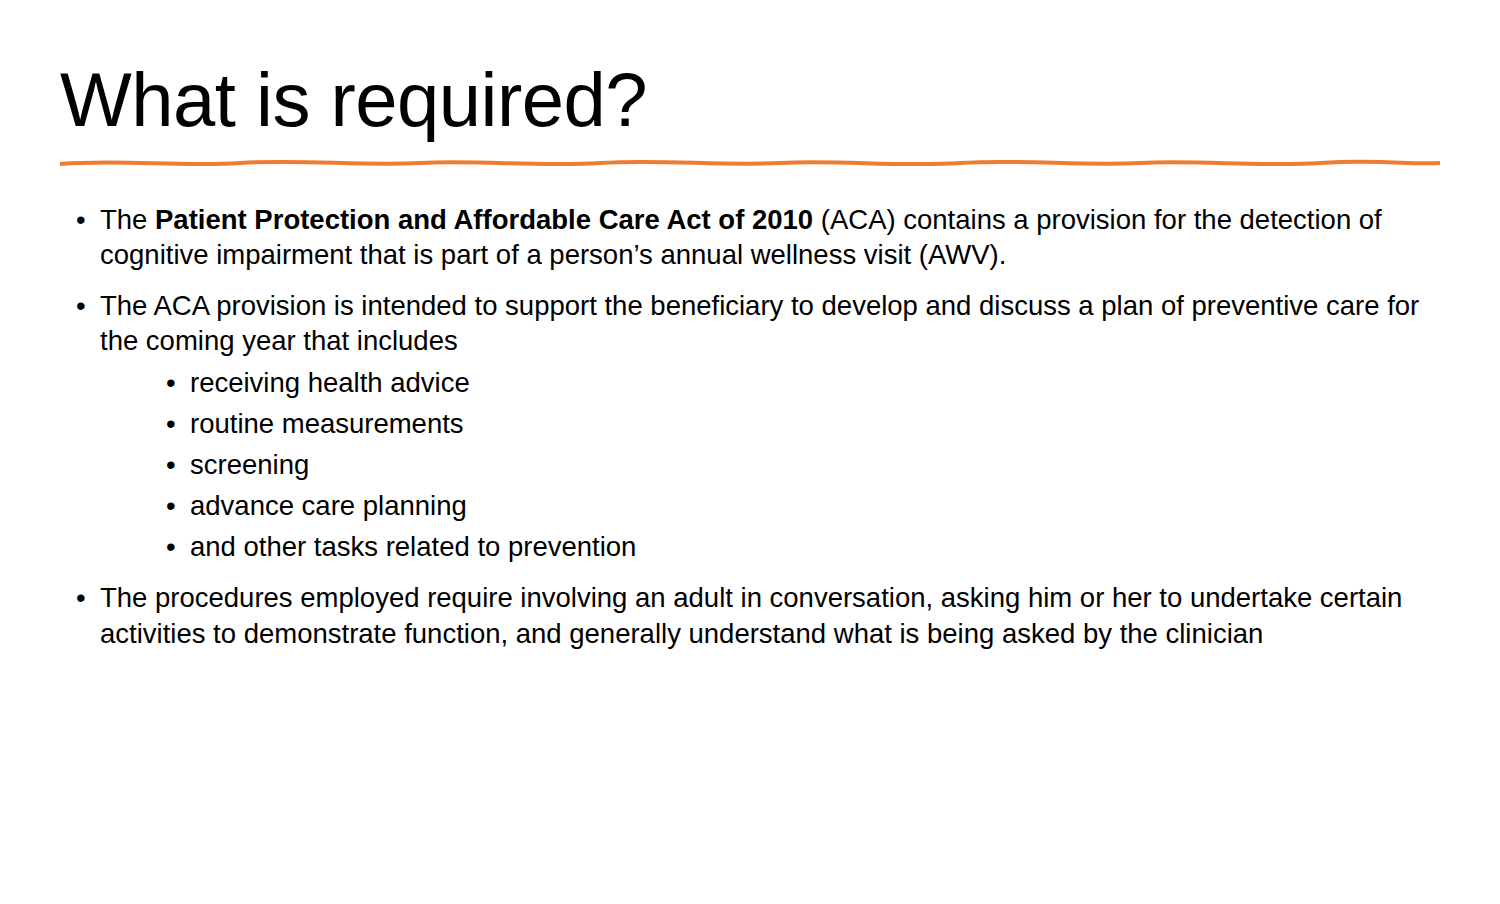What is required?
The Patient Protection and Affordable Care Act of 2010 (ACA) contains a provision for the detection of cognitive impairment that is part of a person’s annual wellness visit (AWV).
The ACA provision is intended to support the beneficiary to develop and discuss a plan of preventive care for the coming year that includes
receiving health advice
routine measurements
screening
advance care planning
and other tasks related to prevention
The procedures employed require involving an adult in conversation, asking him or her to undertake certain activities to demonstrate function, and generally understand what is being asked by the clinician